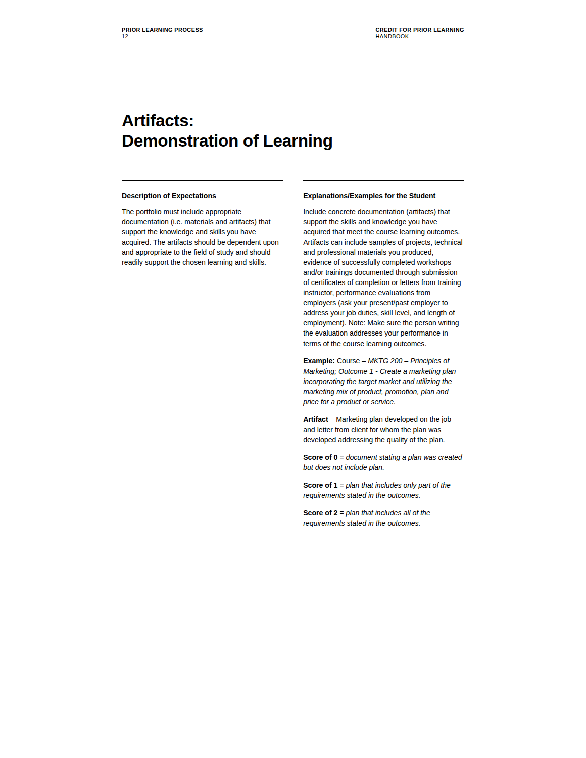PRIOR LEARNING PROCESS
12
CREDIT FOR PRIOR LEARNING
HANDBOOK
Artifacts:
Demonstration of Learning
Description of Expectations
The portfolio must include appropriate documentation (i.e. materials and artifacts) that support the knowledge and skills you have acquired. The artifacts should be dependent upon and appropriate to the field of study and should readily support the chosen learning and skills.
Explanations/Examples for the Student
Include concrete documentation (artifacts) that support the skills and knowledge you have acquired that meet the course learning outcomes. Artifacts can include samples of projects, technical and professional materials you produced, evidence of successfully completed workshops and/or trainings documented through submission of certificates of completion or letters from training instructor, performance evaluations from employers (ask your present/past employer to address your job duties, skill level, and length of employment). Note: Make sure the person writing the evaluation addresses your performance in terms of the course learning outcomes.
Example: Course – MKTG 200 – Principles of Marketing; Outcome 1 - Create a marketing plan incorporating the target market and utilizing the marketing mix of product, promotion, plan and price for a product or service.
Artifact – Marketing plan developed on the job and letter from client for whom the plan was developed addressing the quality of the plan.
Score of 0 = document stating a plan was created but does not include plan.
Score of 1 = plan that includes only part of the requirements stated in the outcomes.
Score of 2 = plan that includes all of the requirements stated in the outcomes.